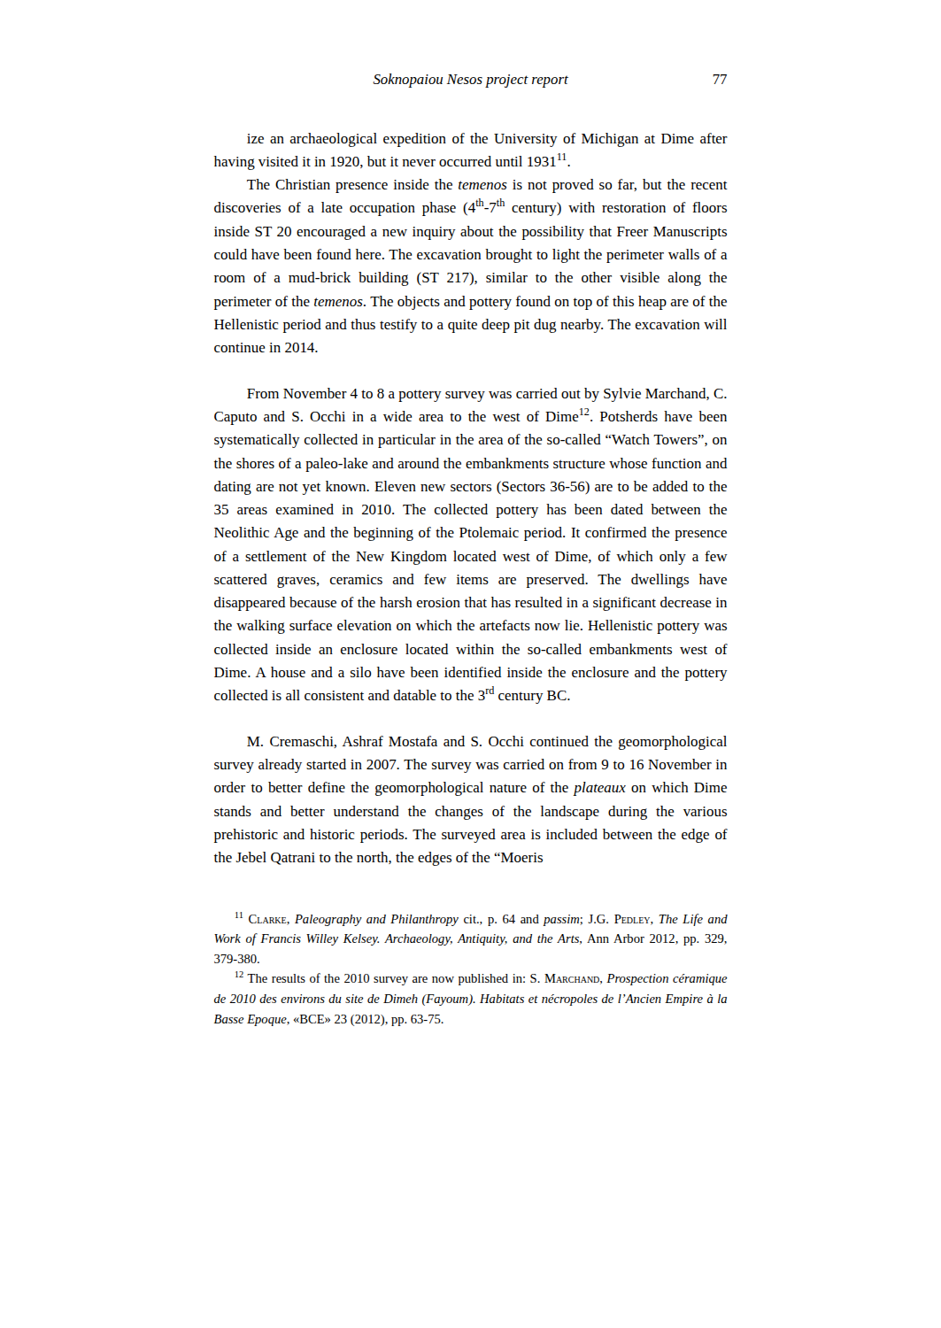Soknopaiou Nesos project report 77
ize an archaeological expedition of the University of Michigan at Dime after having visited it in 1920, but it never occurred until 193111.
The Christian presence inside the temenos is not proved so far, but the recent discoveries of a late occupation phase (4th-7th century) with restoration of floors inside ST 20 encouraged a new inquiry about the possibility that Freer Manuscripts could have been found here. The excavation brought to light the perimeter walls of a room of a mud-brick building (ST 217), similar to the other visible along the perimeter of the temenos. The objects and pottery found on top of this heap are of the Hellenistic period and thus testify to a quite deep pit dug nearby. The excavation will continue in 2014.
From November 4 to 8 a pottery survey was carried out by Sylvie Marchand, C. Caputo and S. Occhi in a wide area to the west of Dime12. Potsherds have been systematically collected in particular in the area of the so-called “Watch Towers”, on the shores of a paleo-lake and around the embankments structure whose function and dating are not yet known. Eleven new sectors (Sectors 36-56) are to be added to the 35 areas examined in 2010. The collected pottery has been dated between the Neolithic Age and the beginning of the Ptolemaic period. It confirmed the presence of a settlement of the New Kingdom located west of Dime, of which only a few scattered graves, ceramics and few items are preserved. The dwellings have disappeared because of the harsh erosion that has resulted in a significant decrease in the walking surface elevation on which the artefacts now lie. Hellenistic pottery was collected inside an enclosure located within the so-called embankments west of Dime. A house and a silo have been identified inside the enclosure and the pottery collected is all consistent and datable to the 3rd century BC.
M. Cremaschi, Ashraf Mostafa and S. Occhi continued the geomorphological survey already started in 2007. The survey was carried on from 9 to 16 November in order to better define the geomorphological nature of the plateaux on which Dime stands and better understand the changes of the landscape during the various prehistoric and historic periods. The surveyed area is included between the edge of the Jebel Qatrani to the north, the edges of the “Moeris
11 Clarke, Paleography and Philanthropy cit., p. 64 and passim; J.G. Pedley, The Life and Work of Francis Willey Kelsey. Archaeology, Antiquity, and the Arts, Ann Arbor 2012, pp. 329, 379-380.
12 The results of the 2010 survey are now published in: S. Marchand, Prospection céramique de 2010 des environs du site de Dimeh (Fayoum). Habitats et nécropoles de l’Ancien Empire à la Basse Epoque, «BCE» 23 (2012), pp. 63-75.